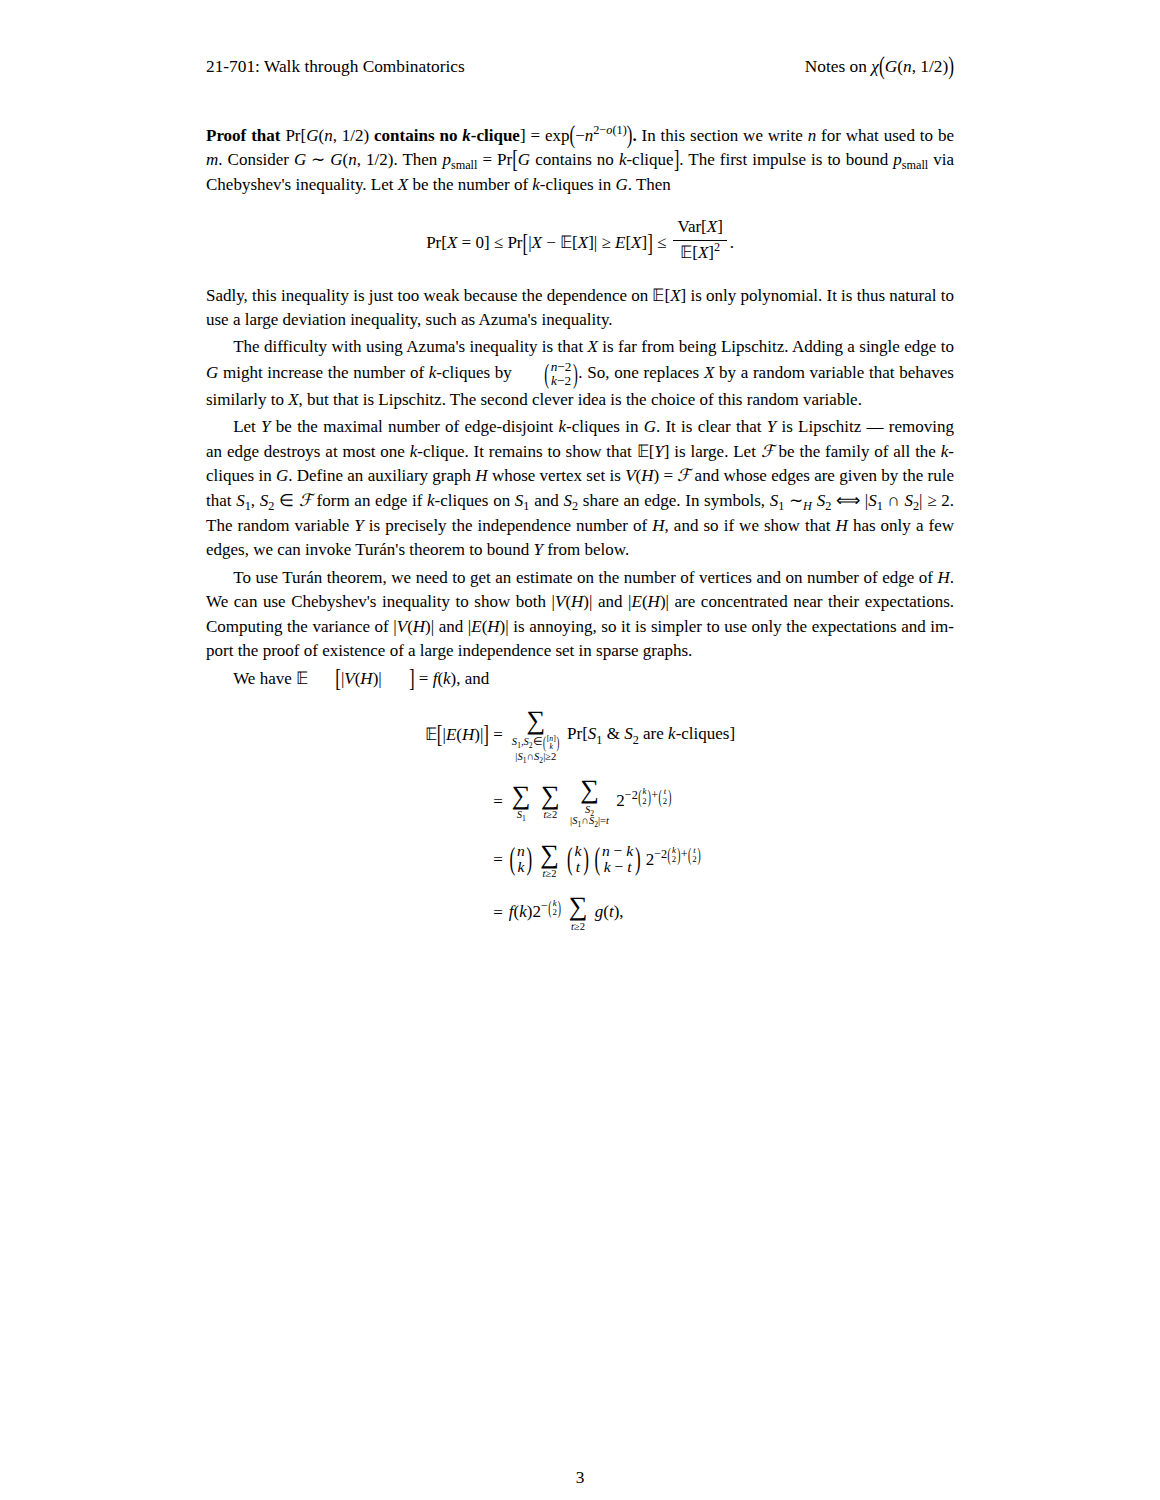21-701: Walk through Combinatorics
Notes on χ(G(n, 1/2))
Proof that Pr[G(n, 1/2) contains no k-clique] = exp(−n2−o(1)). In this section we write n for what used to be m. Consider G ∼ G(n, 1/2). Then psmall = Pr[G contains no k-clique]. The first impulse is to bound psmall via Chebyshev's inequality. Let X be the number of k-cliques in G. Then
Pr[X = 0] ≤ Pr[|X − 𝔼[X]| ≥ E[X]] ≤ Var[X] 𝔼[X]2.
Sadly, this inequality is just too weak because the dependence on 𝔼[X] is only polynomial. It is thus natural to use a large deviation inequality, such as Azuma's inequality.
The difficulty with using Azuma's inequality is that X is far from being Lipschitz. Adding a single edge to G might increase the number of k-cliques by n−2 k−2. So, one replaces X by a random variable that behaves similarly to X, but that is Lipschitz. The second clever idea is the choice of this random variable.
Let Y be the maximal number of edge-disjoint k-cliques in G. It is clear that Y is Lipschitz — removing an edge destroys at most one k-clique. It remains to show that 𝔼[Y] is large. Let ℱ be the family of all the k-cliques in G. Define an auxiliary graph H whose vertex set is V(H) = ℱ and whose edges are given by the rule that S1, S2 ∈ ℱ form an edge if k-cliques on S1 and S2 share an edge. In symbols, S1 ∼H S2 ⟺ |S1 ∩ S2| ≥ 2. The random variable Y is precisely the independence number of H, and so if we show that H has only a few edges, we can invoke Turán's theorem to bound Y from below.
To use Turán theorem, we need to get an estimate on the number of vertices and on number of edge of H. We can use Chebyshev's inequality to show both |V(H)| and |E(H)| are concentrated near their expectations. Computing the variance of |V(H)| and |E(H)| is annoying, so it is simpler to use only the expectations and import the proof of existence of a large independence set in sparse graphs.
We have 𝔼[|V(H)|] = f(k), and
𝔼[|E(H)|] =
∑ S1,S2∈[n] k |S1∩S2|≥2 Pr[S1 & S2 are k-cliques]
=
∑S1 ∑t≥2 ∑ S2 |S1∩S2|=t 2−2k 2+t 2
=
nk ∑t≥2 kt n − k k − t 2−2k 2+t 2
=
f(k)2−k 2 ∑t≥2 g(t),
3